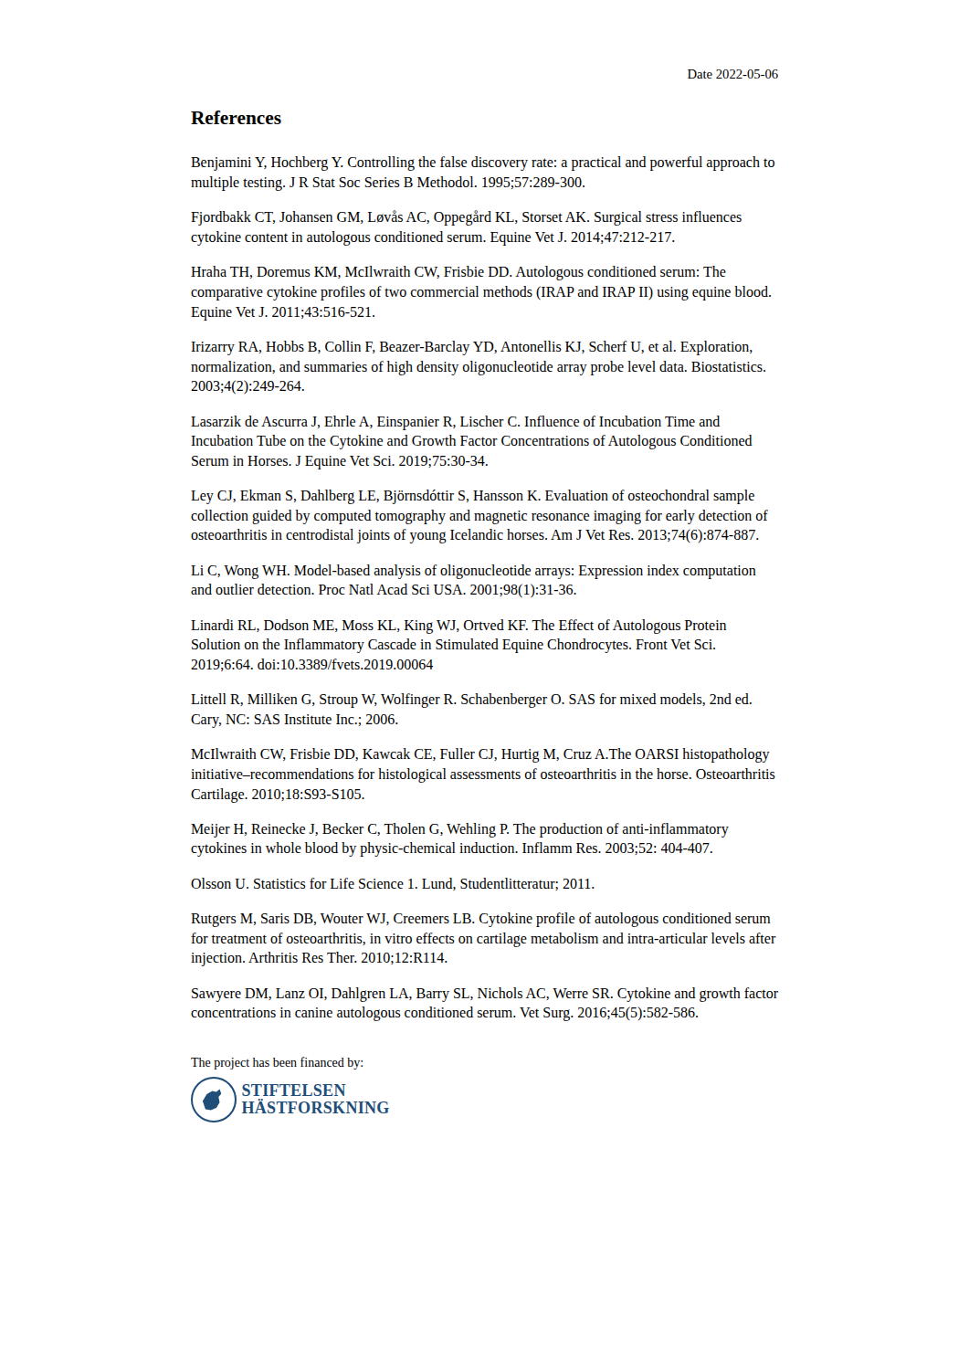Date 2022-05-06
References
Benjamini Y, Hochberg Y. Controlling the false discovery rate: a practical and powerful approach to multiple testing. J R Stat Soc Series B Methodol. 1995;57:289-300.
Fjordbakk CT, Johansen GM, Løvås AC, Oppegård KL, Storset AK. Surgical stress influences cytokine content in autologous conditioned serum. Equine Vet J. 2014;47:212-217.
Hraha TH, Doremus KM, McIlwraith CW, Frisbie DD. Autologous conditioned serum: The comparative cytokine profiles of two commercial methods (IRAP and IRAP II) using equine blood. Equine Vet J. 2011;43:516-521.
Irizarry RA, Hobbs B, Collin F, Beazer-Barclay YD, Antonellis KJ, Scherf U, et al. Exploration, normalization, and summaries of high density oligonucleotide array probe level data. Biostatistics. 2003;4(2):249-264.
Lasarzik de Ascurra J, Ehrle A, Einspanier R, Lischer C. Influence of Incubation Time and Incubation Tube on the Cytokine and Growth Factor Concentrations of Autologous Conditioned Serum in Horses. J Equine Vet Sci. 2019;75:30-34.
Ley CJ, Ekman S, Dahlberg LE, Björnsdóttir S, Hansson K. Evaluation of osteochondral sample collection guided by computed tomography and magnetic resonance imaging for early detection of osteoarthritis in centrodistal joints of young Icelandic horses. Am J Vet Res. 2013;74(6):874-887.
Li C, Wong WH. Model-based analysis of oligonucleotide arrays: Expression index computation and outlier detection. Proc Natl Acad Sci USA. 2001;98(1):31-36.
Linardi RL, Dodson ME, Moss KL, King WJ, Ortved KF. The Effect of Autologous Protein Solution on the Inflammatory Cascade in Stimulated Equine Chondrocytes. Front Vet Sci. 2019;6:64. doi:10.3389/fvets.2019.00064
Littell R, Milliken G, Stroup W, Wolfinger R. Schabenberger O. SAS for mixed models, 2nd ed. Cary, NC: SAS Institute Inc.; 2006.
McIlwraith CW, Frisbie DD, Kawcak CE, Fuller CJ, Hurtig M, Cruz A.The OARSI histopathology initiative–recommendations for histological assessments of osteoarthritis in the horse. Osteoarthritis Cartilage. 2010;18:S93-S105.
Meijer H, Reinecke J, Becker C, Tholen G, Wehling P. The production of anti-inflammatory cytokines in whole blood by physic-chemical induction. Inflamm Res. 2003;52: 404-407.
Olsson U. Statistics for Life Science 1. Lund, Studentlitteratur; 2011.
Rutgers M, Saris DB, Wouter WJ, Creemers LB. Cytokine profile of autologous conditioned serum for treatment of osteoarthritis, in vitro effects on cartilage metabolism and intra-articular levels after injection. Arthritis Res Ther. 2010;12:R114.
Sawyere DM, Lanz OI, Dahlgren LA, Barry SL, Nichols AC, Werre SR. Cytokine and growth factor concentrations in canine autologous conditioned serum. Vet Surg. 2016;45(5):582-586.
The project has been financed by:
STIFTELSEN HÄSTFORSKNING